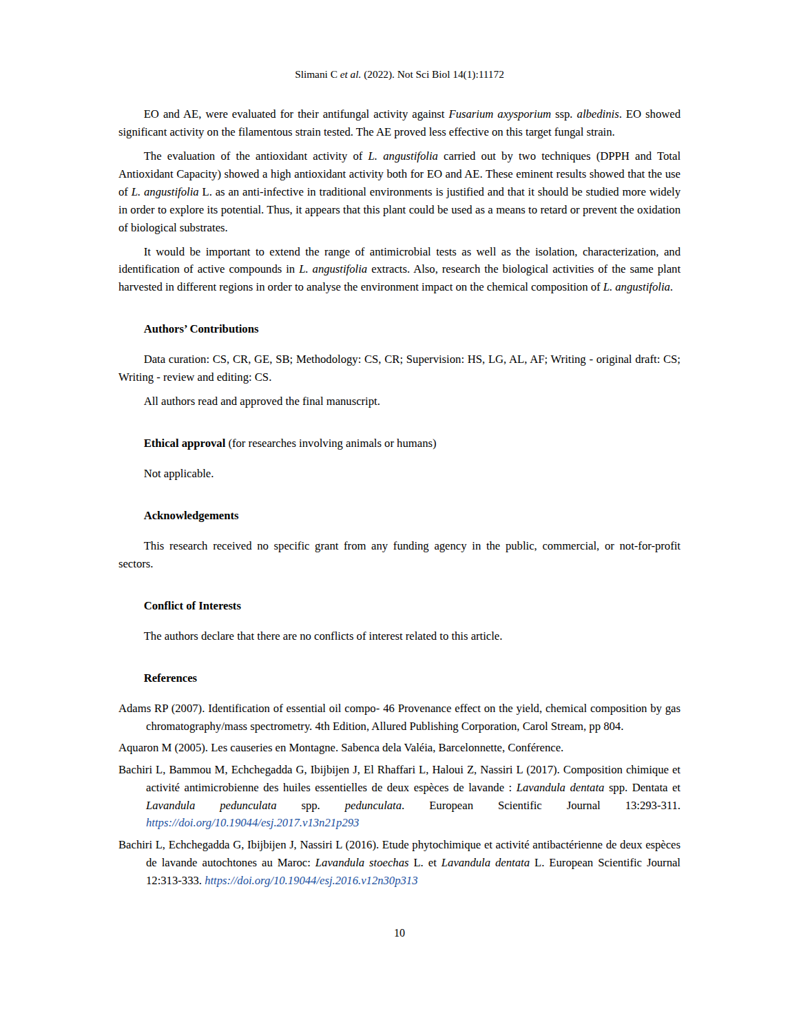Slimani C et al. (2022). Not Sci Biol 14(1):11172
EO and AE, were evaluated for their antifungal activity against Fusarium axysporium ssp. albedinis. EO showed significant activity on the filamentous strain tested. The AE proved less effective on this target fungal strain.
The evaluation of the antioxidant activity of L. angustifolia carried out by two techniques (DPPH and Total Antioxidant Capacity) showed a high antioxidant activity both for EO and AE. These eminent results showed that the use of L. angustifolia L. as an anti-infective in traditional environments is justified and that it should be studied more widely in order to explore its potential. Thus, it appears that this plant could be used as a means to retard or prevent the oxidation of biological substrates.
It would be important to extend the range of antimicrobial tests as well as the isolation, characterization, and identification of active compounds in L. angustifolia extracts. Also, research the biological activities of the same plant harvested in different regions in order to analyse the environment impact on the chemical composition of L. angustifolia.
Authors’ Contributions
Data curation: CS, CR, GE, SB; Methodology: CS, CR; Supervision: HS, LG, AL, AF; Writing - original draft: CS; Writing - review and editing: CS.
All authors read and approved the final manuscript.
Ethical approval (for researches involving animals or humans)
Not applicable.
Acknowledgements
This research received no specific grant from any funding agency in the public, commercial, or not-for-profit sectors.
Conflict of Interests
The authors declare that there are no conflicts of interest related to this article.
References
Adams RP (2007). Identification of essential oil compo- 46 Provenance effect on the yield, chemical composition by gas chromatography/mass spectrometry. 4th Edition, Allured Publishing Corporation, Carol Stream, pp 804.
Aquaron M (2005). Les causeries en Montagne. Sabenca dela Valéia, Barcelonnette, Conférence.
Bachiri L, Bammou M, Echchegadda G, Ibijbijen J, El Rhaffari L, Haloui Z, Nassiri L (2017). Composition chimique et activité antimicrobienne des huiles essentielles de deux espèces de lavande : Lavandula dentata spp. Dentata et Lavandula pedunculata spp. pedunculata. European Scientific Journal 13:293-311. https://doi.org/10.19044/esj.2017.v13n21p293
Bachiri L, Echchegadda G, Ibijbijen J, Nassiri L (2016). Etude phytochimique et activité antibactérienne de deux espèces de lavande autochtones au Maroc: Lavandula stoechas L. et Lavandula dentata L. European Scientific Journal 12:313-333. https://doi.org/10.19044/esj.2016.v12n30p313
10